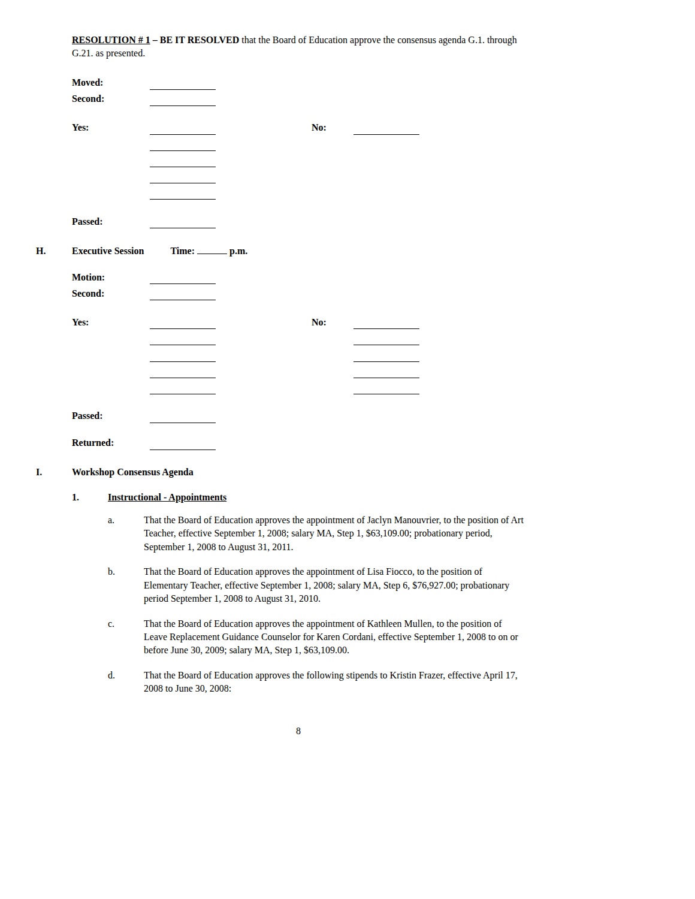RESOLUTION # 1 – BE IT RESOLVED that the Board of Education approve the consensus agenda G.1. through G.21. as presented.
| Moved: | | | | |
| Second: | | | | |
| Yes: | | | No: | |
| Passed: | | | | |
H. Executive Session Time: p.m.
| Motion: | | | | |
| Second: | | | | |
| Yes: | | | No: | |
| Passed: | | | | |
| Returned: | | | | |
I. Workshop Consensus Agenda
1. Instructional - Appointments
a. That the Board of Education approves the appointment of Jaclyn Manouvrier, to the position of Art Teacher, effective September 1, 2008; salary MA, Step 1, $63,109.00; probationary period, September 1, 2008 to August 31, 2011.
b. That the Board of Education approves the appointment of Lisa Fiocco, to the position of Elementary Teacher, effective September 1, 2008; salary MA, Step 6, $76,927.00; probationary period September 1, 2008 to August 31, 2010.
c. That the Board of Education approves the appointment of Kathleen Mullen, to the position of Leave Replacement Guidance Counselor for Karen Cordani, effective September 1, 2008 to on or before June 30, 2009; salary MA, Step 1, $63,109.00.
d. That the Board of Education approves the following stipends to Kristin Frazer, effective April 17, 2008 to June 30, 2008:
8